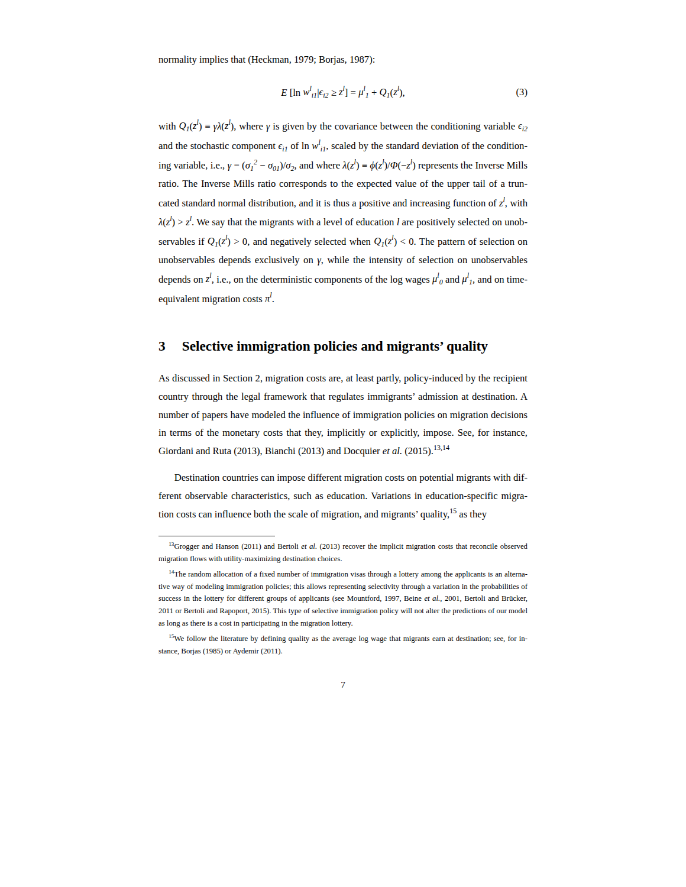normality implies that (Heckman, 1979; Borjas, 1987):
E [ln wli1|ϵi2 ≥ zl] = μl1 + Q1(zl),
(3)
with Q1(zl) ≡ γλ(zl), where γ is given by the covariance between the conditioning variable ϵi2 and the stochastic component ϵi1 of ln wli1, scaled by the standard deviation of the conditioning variable, i.e., γ = (σ12 − σ01)/σ2, and where λ(zl) ≡ ϕ(zl)/Φ(−zl) represents the Inverse Mills ratio. The Inverse Mills ratio corresponds to the expected value of the upper tail of a truncated standard normal distribution, and it is thus a positive and increasing function of zl, with λ(zl) > zl. We say that the migrants with a level of education l are positively selected on unobservables if Q1(zl) > 0, and negatively selected when Q1(zl) < 0. The pattern of selection on unobservables depends exclusively on γ, while the intensity of selection on unobservables depends on zl, i.e., on the deterministic components of the log wages μl0 and μl1, and on time-equivalent migration costs πl.
3 Selective immigration policies and migrants’ quality
As discussed in Section 2, migration costs are, at least partly, policy-induced by the recipient country through the legal framework that regulates immigrants’ admission at destination. A number of papers have modeled the influence of immigration policies on migration decisions in terms of the monetary costs that they, implicitly or explicitly, impose. See, for instance, Giordani and Ruta (2013), Bianchi (2013) and Docquier et al. (2015).13,14
Destination countries can impose different migration costs on potential migrants with different observable characteristics, such as education. Variations in education-specific migration costs can influence both the scale of migration, and migrants’ quality,15 as they
13Grogger and Hanson (2011) and Bertoli et al. (2013) recover the implicit migration costs that reconcile observed migration flows with utility-maximizing destination choices.
14The random allocation of a fixed number of immigration visas through a lottery among the applicants is an alternative way of modeling immigration policies; this allows representing selectivity through a variation in the probabilities of success in the lottery for different groups of applicants (see Mountford, 1997, Beine et al., 2001, Bertoli and Brücker, 2011 or Bertoli and Rapoport, 2015). This type of selective immigration policy will not alter the predictions of our model as long as there is a cost in participating in the migration lottery.
15We follow the literature by defining quality as the average log wage that migrants earn at destination; see, for instance, Borjas (1985) or Aydemir (2011).
7